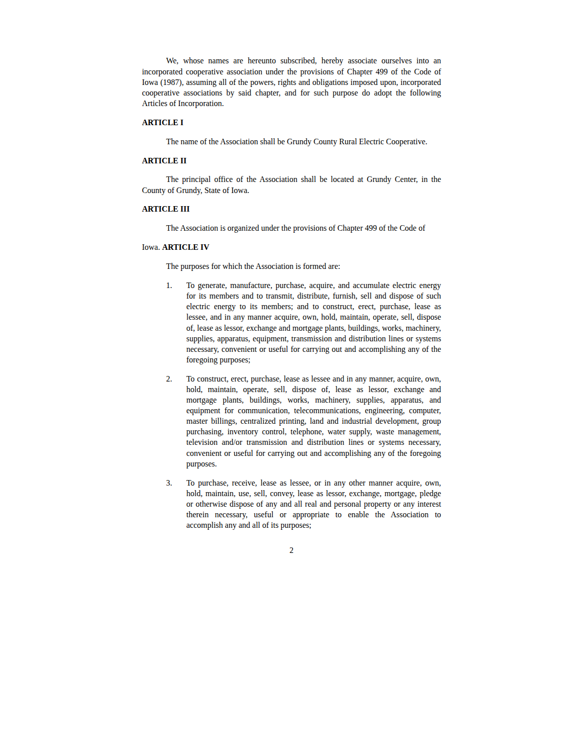We, whose names are hereunto subscribed, hereby associate ourselves into an incorporated cooperative association under the provisions of Chapter 499 of the Code of Iowa (1987), assuming all of the powers, rights and obligations imposed upon, incorporated cooperative associations by said chapter, and for such purpose do adopt the following Articles of Incorporation.
ARTICLE I
The name of the Association shall be Grundy County Rural Electric Cooperative.
ARTICLE II
The principal office of the Association shall be located at Grundy Center, in the County of Grundy, State of Iowa.
ARTICLE III
The Association is organized under the provisions of Chapter 499 of the Code of
Iowa. ARTICLE IV
The purposes for which the Association is formed are:
To generate, manufacture, purchase, acquire, and accumulate electric energy for its members and to transmit, distribute, furnish, sell and dispose of such electric energy to its members; and to construct, erect, purchase, lease as lessee, and in any manner acquire, own, hold, maintain, operate, sell, dispose of, lease as lessor, exchange and mortgage plants, buildings, works, machinery, supplies, apparatus, equipment, transmission and distribution lines or systems necessary, convenient or useful for carrying out and accomplishing any of the foregoing purposes;
To construct, erect, purchase, lease as lessee and in any manner, acquire, own, hold, maintain, operate, sell, dispose of, lease as lessor, exchange and mortgage plants, buildings, works, machinery, supplies, apparatus, and equipment for communication, telecommunications, engineering, computer, master billings, centralized printing, land and industrial development, group purchasing, inventory control, telephone, water supply, waste management, television and/or transmission and distribution lines or systems necessary, convenient or useful for carrying out and accomplishing any of the foregoing purposes.
To purchase, receive, lease as lessee, or in any other manner acquire, own, hold, maintain, use, sell, convey, lease as lessor, exchange, mortgage, pledge or otherwise dispose of any and all real and personal property or any interest therein necessary, useful or appropriate to enable the Association to accomplish any and all of its purposes;
2